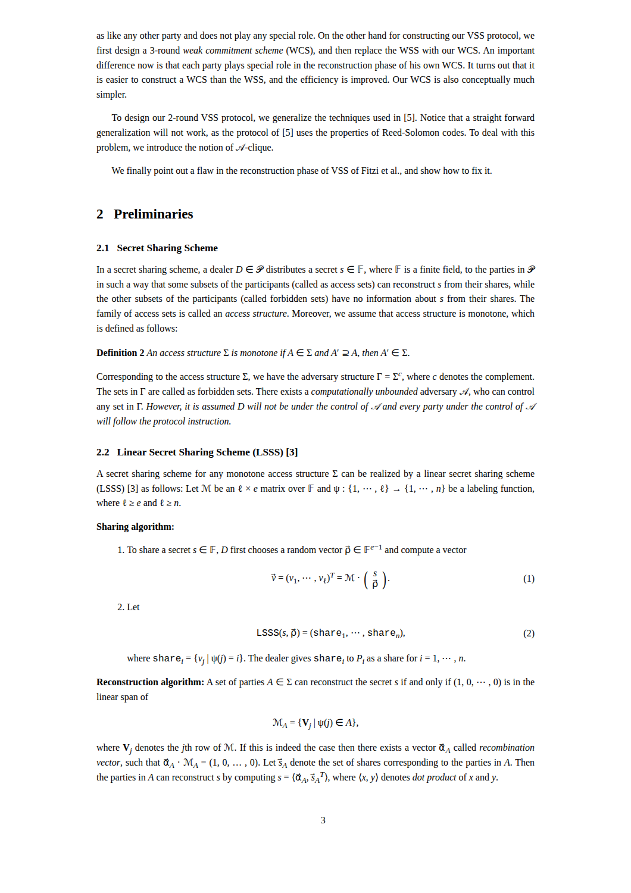as like any other party and does not play any special role. On the other hand for constructing our VSS protocol, we first design a 3-round weak commitment scheme (WCS), and then replace the WSS with our WCS. An important difference now is that each party plays special role in the reconstruction phase of his own WCS. It turns out that it is easier to construct a WCS than the WSS, and the efficiency is improved. Our WCS is also conceptually much simpler.
To design our 2-round VSS protocol, we generalize the techniques used in [5]. Notice that a straight forward generalization will not work, as the protocol of [5] uses the properties of Reed-Solomon codes. To deal with this problem, we introduce the notion of 𝒜-clique.
We finally point out a flaw in the reconstruction phase of VSS of Fitzi et al., and show how to fix it.
2 Preliminaries
2.1 Secret Sharing Scheme
In a secret sharing scheme, a dealer D ∈ 𝒫 distributes a secret s ∈ 𝔽, where 𝔽 is a finite field, to the parties in 𝒫 in such a way that some subsets of the participants (called as access sets) can reconstruct s from their shares, while the other subsets of the participants (called forbidden sets) have no information about s from their shares. The family of access sets is called an access structure. Moreover, we assume that access structure is monotone, which is defined as follows:
Definition 2 An access structure Σ is monotone if A ∈ Σ and A′ ⊇ A, then A′ ∈ Σ.
Corresponding to the access structure Σ, we have the adversary structure Γ = Σc, where c denotes the complement. The sets in Γ are called as forbidden sets. There exists a computationally unbounded adversary 𝒜, who can control any set in Γ. However, it is assumed D will not be under the control of 𝒜 and every party under the control of 𝒜 will follow the protocol instruction.
2.2 Linear Secret Sharing Scheme (LSSS) [3]
A secret sharing scheme for any monotone access structure Σ can be realized by a linear secret sharing scheme (LSSS) [3] as follows: Let ℳ be an ℓ × e matrix over 𝔽 and ψ : {1, ⋯ , ℓ} → {1, ⋯ , n} be a labeling function, where ℓ ≥ e and ℓ ≥ n.
Sharing algorithm:
To share a secret s ∈ 𝔽, D first chooses a random vector ρ⃗ ∈ 𝔽e−1 and compute a vector
v⃗ = (v1, ⋯ , vℓ)T = ℳ · (
| s |
| ρ⃗ |
). (1)
Let
LSSS(s, ρ⃗) = (share1, ⋯ , sharen), (2)
where sharei = {vj | ψ(j) = i}. The dealer gives sharei to Pi as a share for i = 1, ⋯ , n.
Reconstruction algorithm: A set of parties A ∈ Σ can reconstruct the secret s if and only if (1, 0, ⋯ , 0) is in the linear span of
ℳA = {Vj | ψ(j) ∈ A},
where Vj denotes the jth row of ℳ. If this is indeed the case then there exists a vector α⃗A called recombination vector, such that α⃗A · ℳA = (1, 0, … , 0). Let s⃗A denote the set of shares corresponding to the parties in A. Then the parties in A can reconstruct s by computing s = ⟨α⃗A, s⃗AT⟩, where ⟨x, y⟩ denotes dot product of x and y.
3